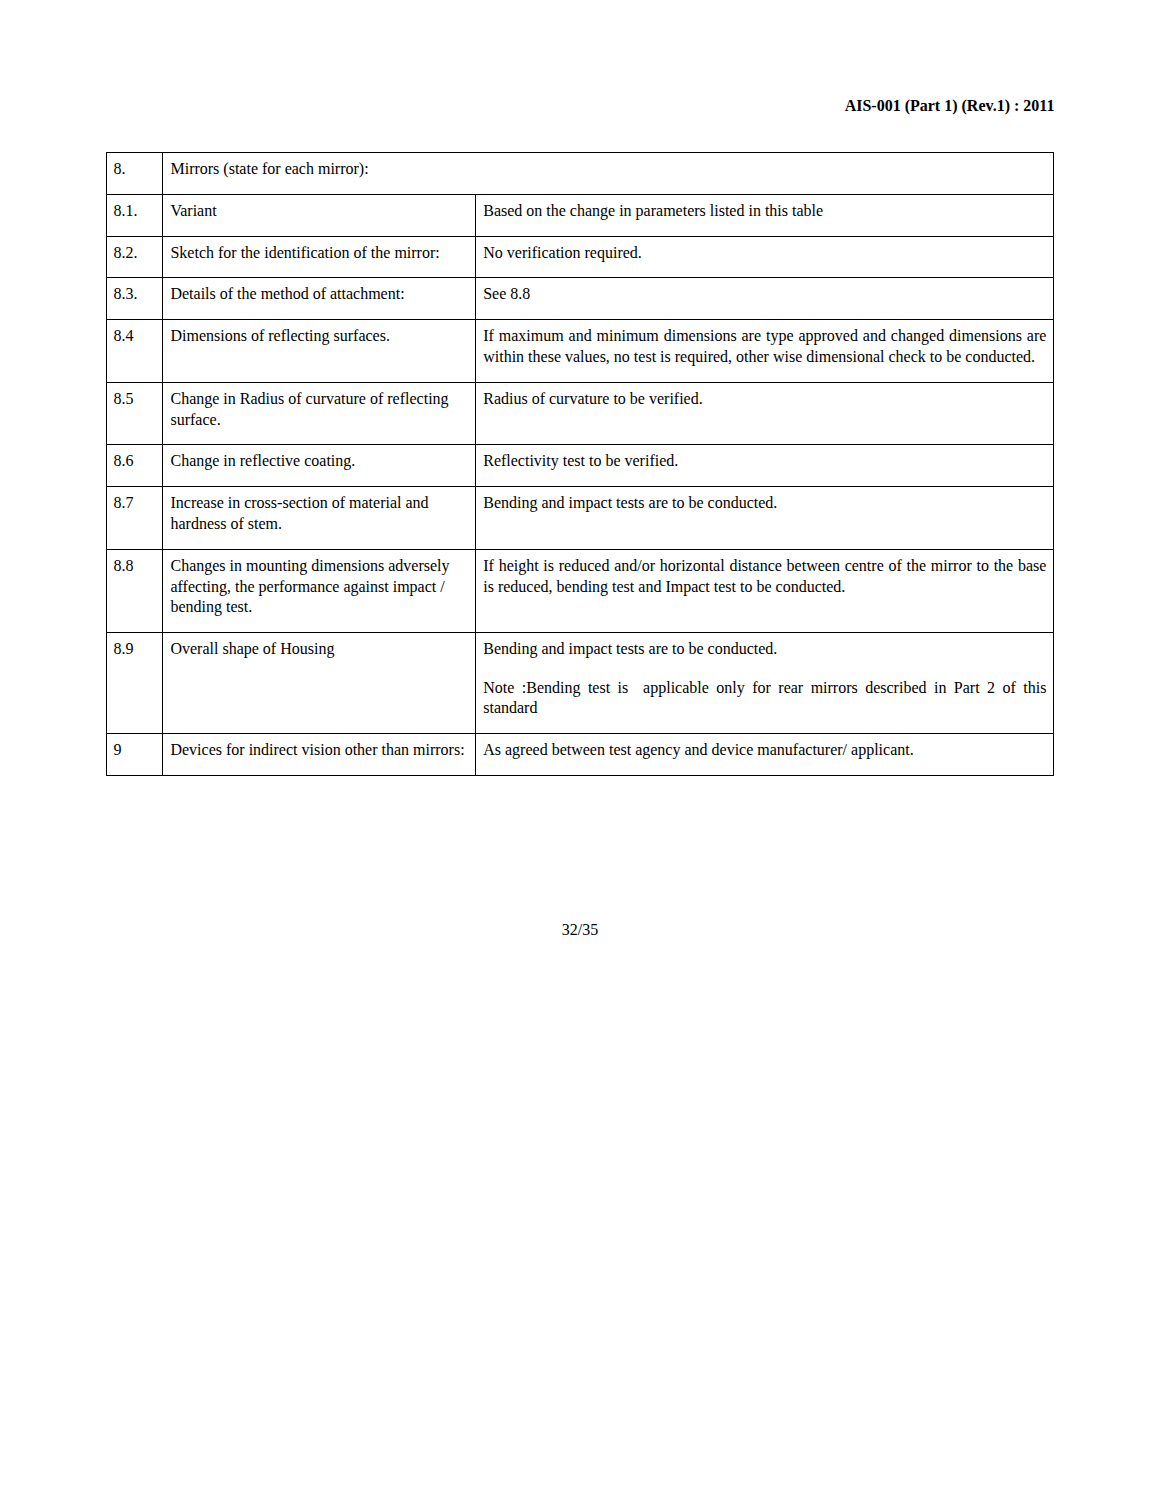AIS-001 (Part 1) (Rev.1) : 2011
| 8. | Mirrors (state for each mirror): |
| 8.1. | Variant | Based on the change in parameters listed in this table |
| 8.2. | Sketch for the identification of the mirror: | No verification required. |
| 8.3. | Details of the method of attachment: | See 8.8 |
| 8.4 | Dimensions of reflecting surfaces. | If maximum and minimum dimensions are type approved and changed dimensions are within these values, no test is required, other wise dimensional check to be conducted. |
| 8.5 | Change in Radius of curvature of reflecting surface. | Radius of curvature to be verified. |
| 8.6 | Change in reflective coating. | Reflectivity test to be verified. |
| 8.7 | Increase in cross-section of material and hardness of stem. | Bending and impact tests are to be conducted. |
| 8.8 | Changes in mounting dimensions adversely affecting, the performance against impact / bending test. | If height is reduced and/or horizontal distance between centre of the mirror to the base is reduced, bending test and Impact test to be conducted. |
| 8.9 | Overall shape of Housing | Bending and impact tests are to be conducted. Note :Bending test is applicable only for rear mirrors described in Part 2 of this standard |
| 9 | Devices for indirect vision other than mirrors: | As agreed between test agency and device manufacturer/ applicant. |
32/35